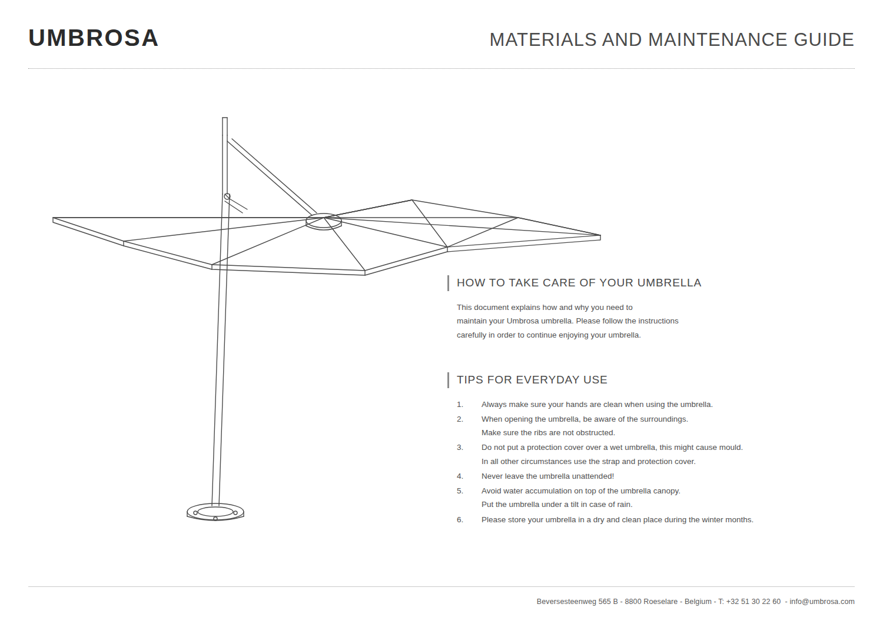UMBROSA
MATERIALS AND MAINTENANCE GUIDE
HOW TO TAKE CARE OF YOUR UMBRELLA
This document explains how and why you need to
maintain your Umbrosa umbrella. Please follow the instructions
carefully in order to continue enjoying your umbrella.
TIPS FOR EVERYDAY USE
Always make sure your hands are clean when using the umbrella.
When opening the umbrella, be aware of the surroundings.Make sure the ribs are not obstructed.
Do not put a protection cover over a wet umbrella, this might cause mould.In all other circumstances use the strap and protection cover.
Never leave the umbrella unattended!
Avoid water accumulation on top of the umbrella canopy.Put the umbrella under a tilt in case of rain.
Please store your umbrella in a dry and clean place during the winter months.
Beversesteenweg 565 B - 8800 Roeselare - Belgium - T: +32 51 30 22 60 - info@umbrosa.com